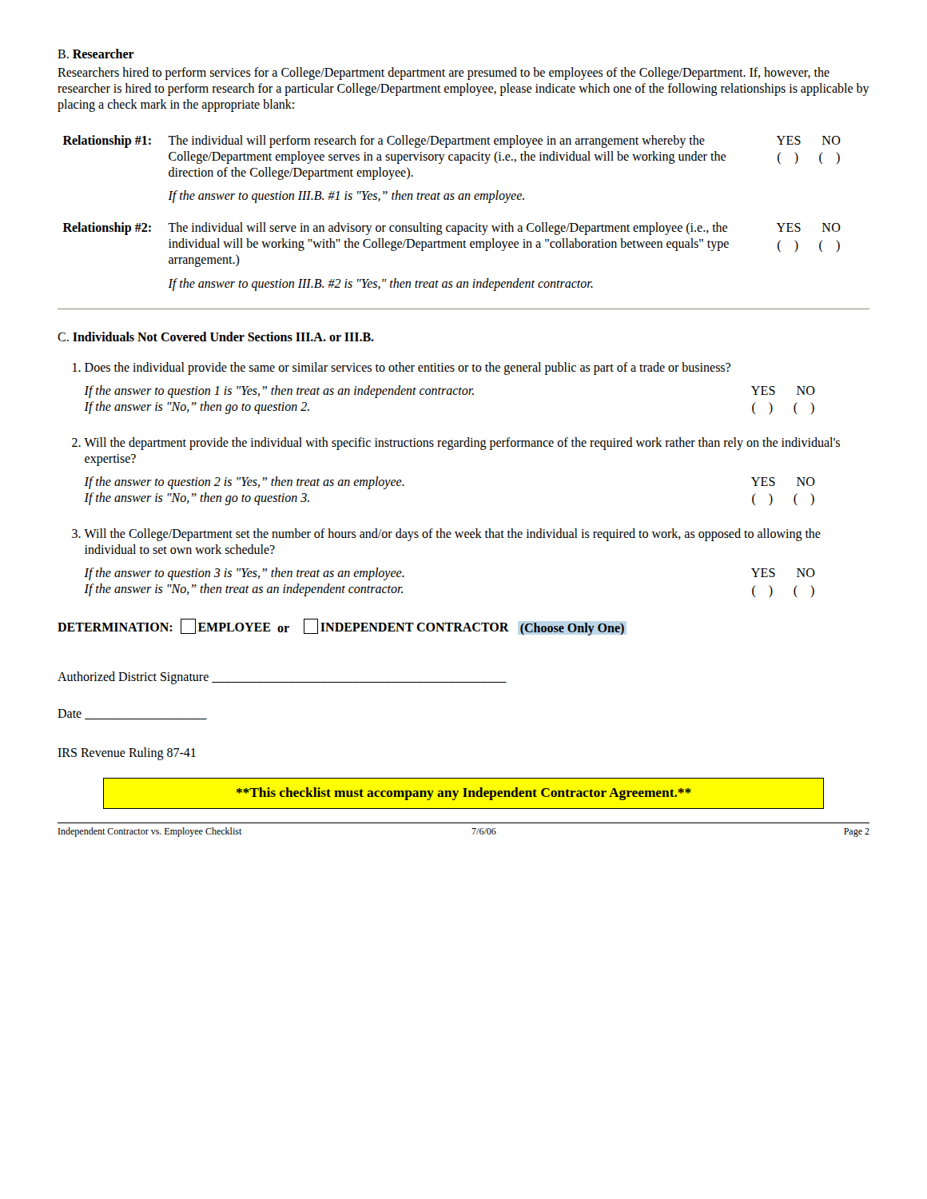B. Researcher
Researchers hired to perform services for a College/Department department are presumed to be employees of the College/Department. If, however, the researcher is hired to perform research for a particular College/Department employee, please indicate which one of the following relationships is applicable by placing a check mark in the appropriate blank:
| Relationship #1: | The individual will perform research for a College/Department employee in an arrangement whereby the College/Department employee serves in a supervisory capacity (i.e., the individual will be working under the direction of the College/Department employee). If the answer to question III.B. #1 is "Yes,” then treat as an employee. | YES NO ( ) ( ) |
| Relationship #2: | The individual will serve in an advisory or consulting capacity with a College/Department employee (i.e., the individual will be working "with" the College/Department employee in a "collaboration between equals" type arrangement.) If the answer to question III.B. #2 is "Yes," then treat as an independent contractor. | YES NO ( ) ( ) |
C. Individuals Not Covered Under Sections III.A. or III.B.
Does the individual provide the same or similar services to other entities or to the general public as part of a trade or business?
If the answer to question 1 is "Yes,” then treat as an independent contractor.
If the answer is "No,” then go to question 2.
YES NO
( )( )
Will the department provide the individual with specific instructions regarding performance of the required work rather than rely on the individual's expertise?
If the answer to question 2 is "Yes,” then treat as an employee.
If the answer is "No,” then go to question 3.
YES NO
( )( )
Will the College/Department set the number of hours and/or days of the week that the individual is required to work, as opposed to allowing the individual to set own work schedule?
If the answer to question 3 is "Yes,” then treat as an employee.
If the answer is "No,” then treat as an independent contractor.
YES NO
( )( )
DETERMINATION: EMPLOYEEor INDEPENDENT CONTRACTOR (Choose Only One)
Authorized District Signature ______________________________________________
Date ___________________
IRS Revenue Ruling 87-41
**This checklist must accompany any Independent Contractor Agreement.**
Independent Contractor vs. Employee Checklist 7/6/06 Page 2